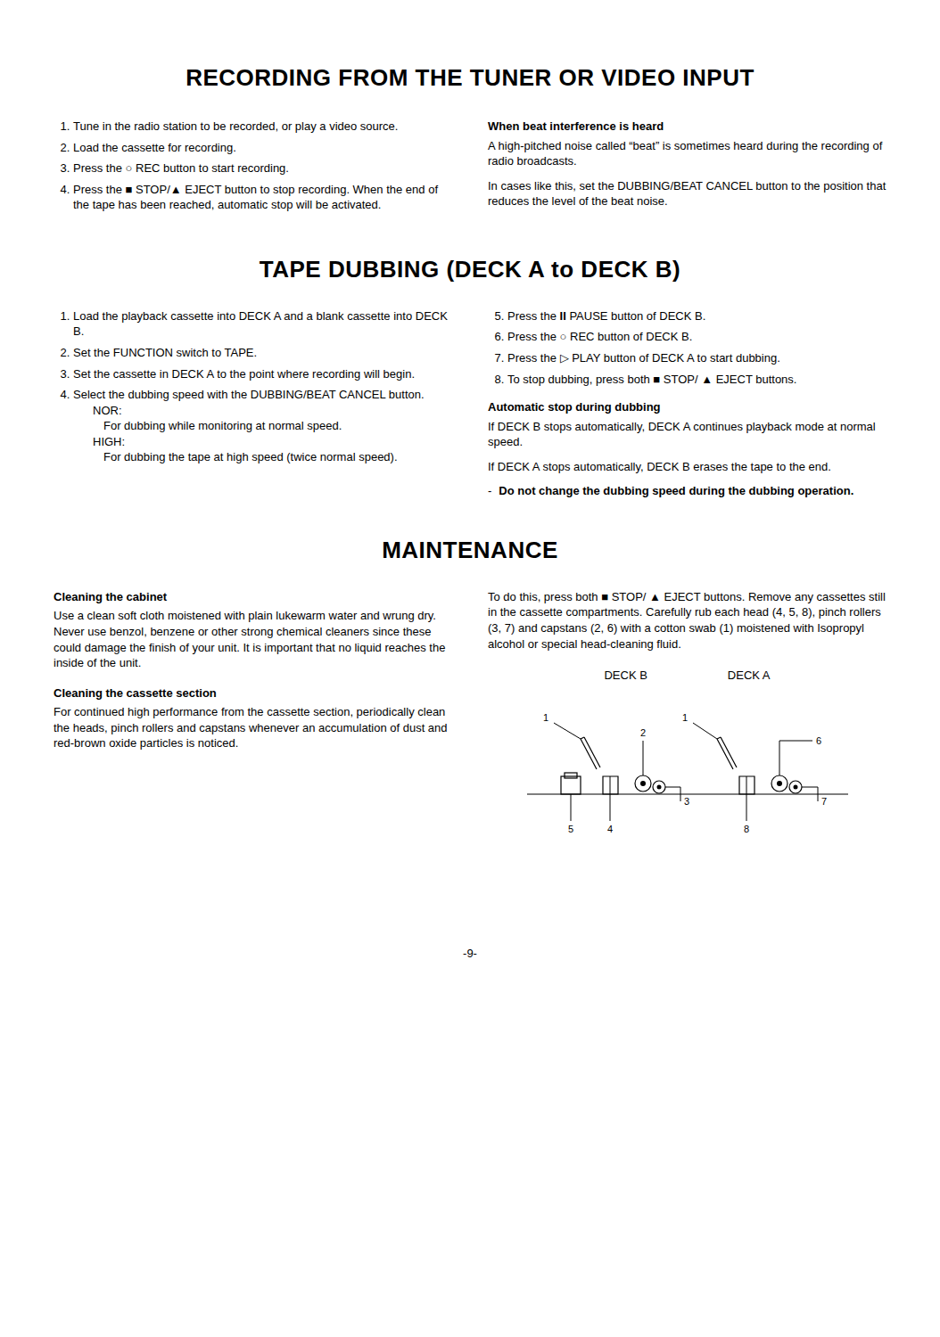RECORDING FROM THE TUNER OR VIDEO INPUT
Tune in the radio station to be recorded, or play a video source.
Load the cassette for recording.
Press the ○ REC button to start recording.
Press the ■ STOP/▲ EJECT button to stop recording. When the end of the tape has been reached, automatic stop will be activated.
When beat interference is heard
A high-pitched noise called “beat” is sometimes heard during the recording of radio broadcasts.
In cases like this, set the DUBBING/BEAT CANCEL button to the position that reduces the level of the beat noise.
TAPE DUBBING (DECK A to DECK B)
Load the playback cassette into DECK A and a blank cassette into DECK B.
Set the FUNCTION switch to TAPE.
Set the cassette in DECK A to the point where recording will begin.
Select the dubbing speed with the DUBBING/BEAT CANCEL button.
NOR:
For dubbing while monitoring at normal speed.
HIGH:
For dubbing the tape at high speed (twice normal speed).
Press the II PAUSE button of DECK B.
Press the ○ REC button of DECK B.
Press the ▷ PLAY button of DECK A to start dubbing.
To stop dubbing, press both ■ STOP/ ▲ EJECT buttons.
Automatic stop during dubbing
If DECK B stops automatically, DECK A continues playback mode at normal speed.
If DECK A stops automatically, DECK B erases the tape to the end.
- Do not change the dubbing speed during the dubbing operation.
MAINTENANCE
Cleaning the cabinet
Use a clean soft cloth moistened with plain lukewarm water and wrung dry. Never use benzol, benzene or other strong chemical cleaners since these could damage the finish of your unit. It is important that no liquid reaches the inside of the unit.
Cleaning the cassette section
For continued high performance from the cassette section, periodically clean the heads, pinch rollers and capstans whenever an accumulation of dust and red-brown oxide particles is noticed.
To do this, press both ■ STOP/ ▲ EJECT buttons. Remove any cassettes still in the cassette compartments. Carefully rub each head (4, 5, 8), pinch rollers (3, 7) and capstans (2, 6) with a cotton swab (1) moistened with Isopropyl alcohol or special head-cleaning fluid.
DECK B DECK A
5 4 1 2 3 8 1 6 7
-9-